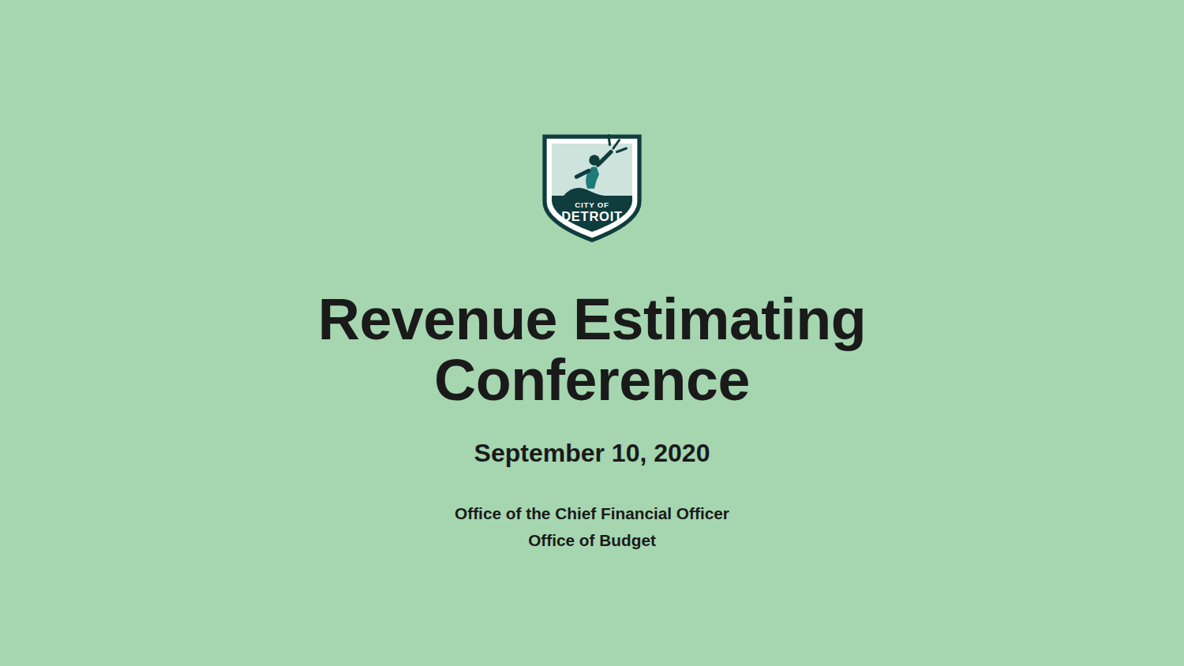City of Detroit seal CITY OF DETROIT
Revenue Estimating Conference
September 10, 2020
Office of the Chief Financial Officer Office of Budget